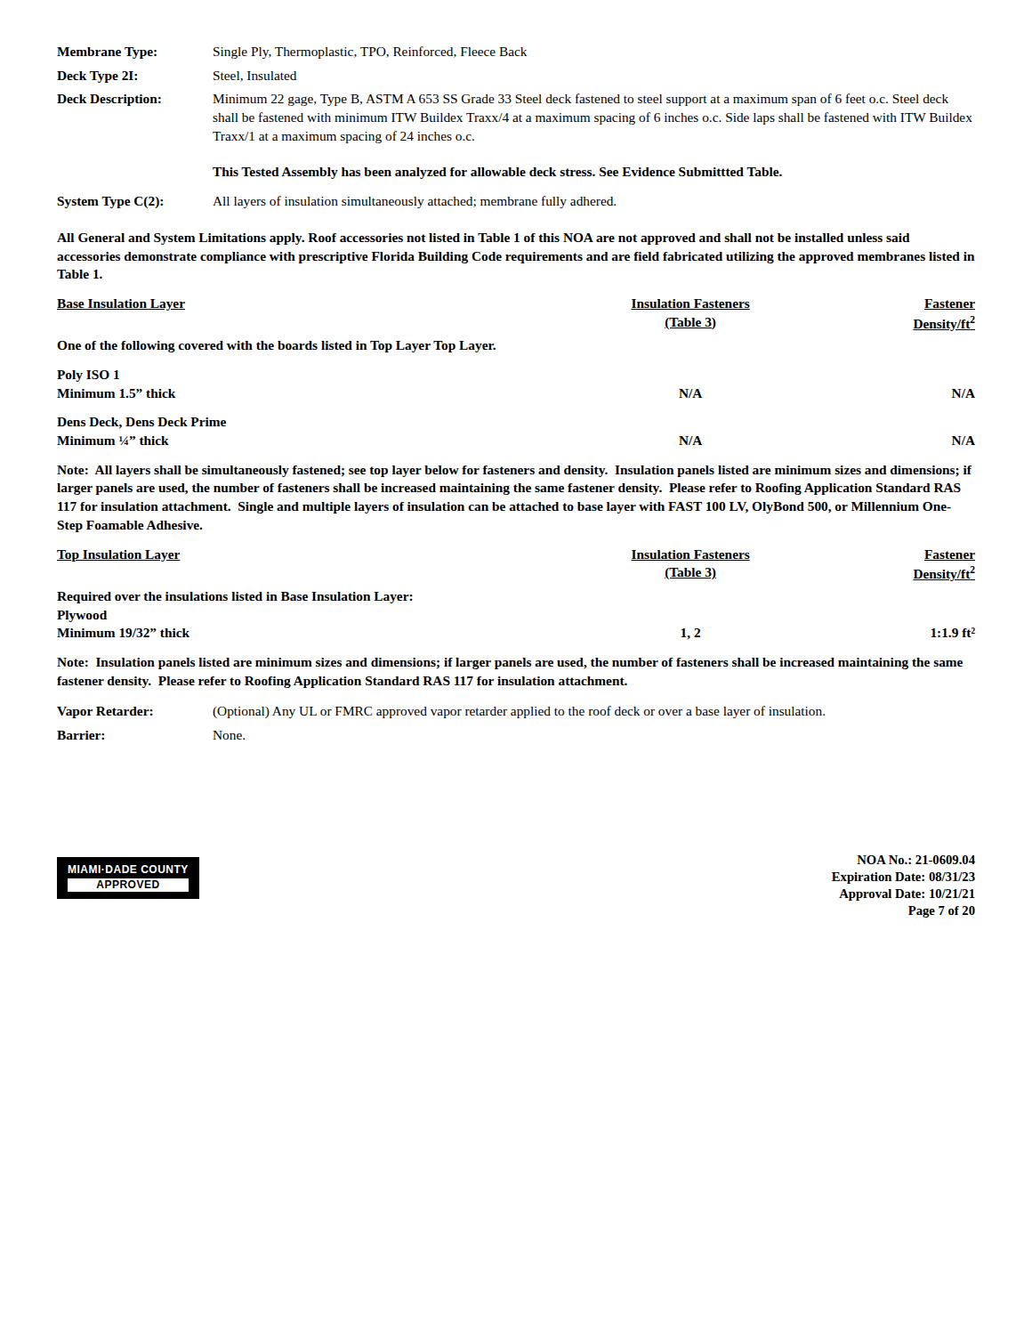| Membrane Type: | Single Ply, Thermoplastic, TPO, Reinforced, Fleece Back |
| Deck Type 2I: | Steel, Insulated |
| Deck Description: | Minimum 22 gage, Type B, ASTM A 653 SS Grade 33 Steel deck fastened to steel support at a maximum span of 6 feet o.c. Steel deck shall be fastened with minimum ITW Buildex Traxx/4 at a maximum spacing of 6 inches o.c. Side laps shall be fastened with ITW Buildex Traxx/1 at a maximum spacing of 24 inches o.c. |
This Tested Assembly has been analyzed for allowable deck stress. See Evidence Submittted Table.
| System Type C(2): | All layers of insulation simultaneously attached; membrane fully adhered. |
All General and System Limitations apply. Roof accessories not listed in Table 1 of this NOA are not approved and shall not be installed unless said accessories demonstrate compliance with prescriptive Florida Building Code requirements and are field fabricated utilizing the approved membranes listed in Table 1.
| Base Insulation Layer | Insulation Fasteners | Fastener |
| | (Table 3) | Density/ft 2 |
One of the following covered with the boards listed in Top Layer Top Layer.
| Poly ISO 1 | | |
| Minimum 1.5” thick | N/A | N/A |
| Dens Deck, Dens Deck Prime | | |
| Minimum ¼” thick | N/A | N/A |
Note: All layers shall be simultaneously fastened; see top layer below for fasteners and density. Insulation panels listed are minimum sizes and dimensions; if larger panels are used, the number of fasteners shall be increased maintaining the same fastener density. Please refer to Roofing Application Standard RAS 117 for insulation attachment. Single and multiple layers of insulation can be attached to base layer with FAST 100 LV, OlyBond 500, or Millennium One-Step Foamable Adhesive.
| Top Insulation Layer | Insulation Fasteners | Fastener |
| | (Table 3) | Density/ft 2 |
| Required over the insulations listed in Base Insulation Layer: | | |
| Plywood | | |
| Minimum 19/32” thick | 1, 2 | 1:1.9 ft² |
Note: Insulation panels listed are minimum sizes and dimensions; if larger panels are used, the number of fasteners shall be increased maintaining the same fastener density. Please refer to Roofing Application Standard RAS 117 for insulation attachment.
| Vapor Retarder: | (Optional) Any UL or FMRC approved vapor retarder applied to the roof deck or over a base layer of insulation. |
| Barrier: | None. |
MIAMI·DADE COUNTY APPROVED
NOA No.: 21-0609.04
Expiration Date: 08/31/23
Approval Date: 10/21/21
Page 7 of 20